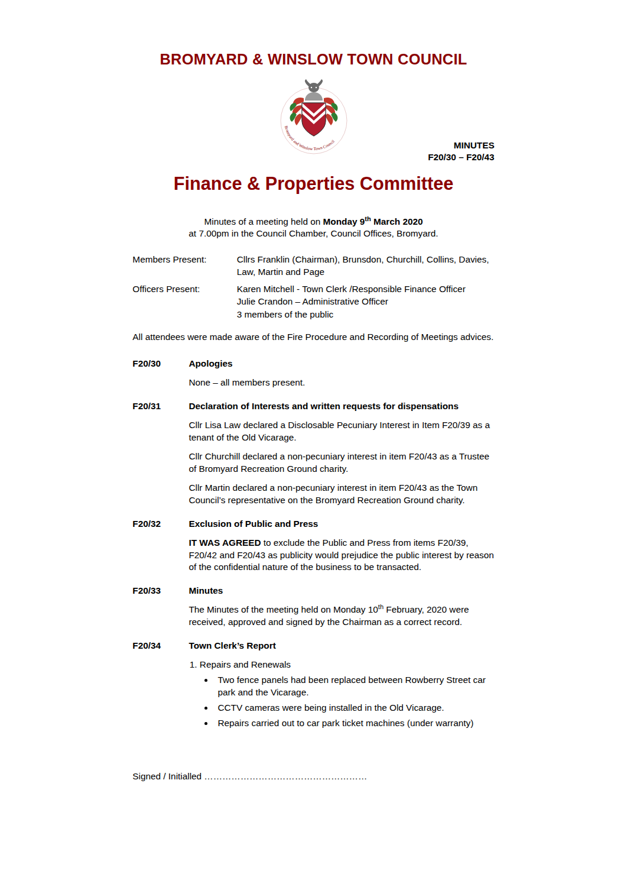BROMYARD & WINSLOW TOWN COUNCIL
Bromyard and Winslow Town Council
MINUTES
F20/30 – F20/43
Finance & Properties Committee
Minutes of a meeting held on Monday 9th March 2020
at 7.00pm in the Council Chamber, Council Offices, Bromyard.
Members Present:
Cllrs Franklin (Chairman), Brunsdon, Churchill, Collins, Davies, Law, Martin and Page
Officers Present:
Karen Mitchell - Town Clerk /Responsible Finance Officer
Julie Crandon – Administrative Officer
3 members of the public
All attendees were made aware of the Fire Procedure and Recording of Meetings advices.
F20/30
Apologies
None – all members present.
F20/31
Declaration of Interests and written requests for dispensations
Cllr Lisa Law declared a Disclosable Pecuniary Interest in Item F20/39 as a tenant of the Old Vicarage.
Cllr Churchill declared a non-pecuniary interest in item F20/43 as a Trustee of Bromyard Recreation Ground charity.
Cllr Martin declared a non-pecuniary interest in item F20/43 as the Town Council’s representative on the Bromyard Recreation Ground charity.
F20/32
Exclusion of Public and Press
IT WAS AGREED to exclude the Public and Press from items F20/39, F20/42 and F20/43 as publicity would prejudice the public interest by reason of the confidential nature of the business to be transacted.
F20/33
Minutes
The Minutes of the meeting held on Monday 10th February, 2020 were received, approved and signed by the Chairman as a correct record.
F20/34
Town Clerk’s Report
Repairs and Renewals
Two fence panels had been replaced between Rowberry Street car park and the Vicarage.
CCTV cameras were being installed in the Old Vicarage.
Repairs carried out to car park ticket machines (under warranty)
Signed / Initialled ………………………………………………